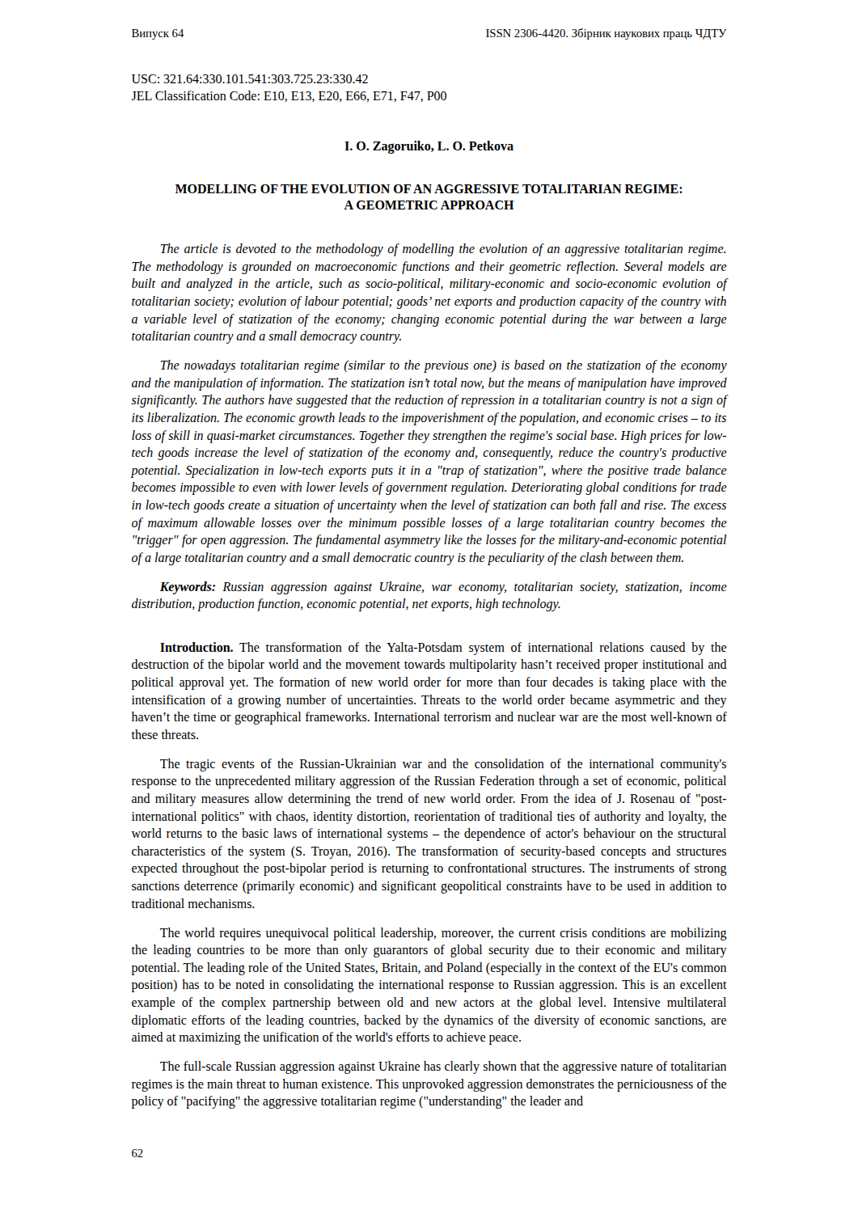Випуск 64 ISSN 2306-4420. Збірник наукових праць ЧДТУ
USC: 321.64:330.101.541:303.725.23:330.42
JEL Classification Code: E10, E13, E20, E66, E71, F47, P00
I. O. Zagoruiko, L. O. Petkova
Modelling of the Evolution of an Aggressive Totalitarian Regime:
A Geometric Approach
The article is devoted to the methodology of modelling the evolution of an aggressive totalitarian regime. The methodology is grounded on macroeconomic functions and their geometric reflection. Several models are built and analyzed in the article, such as socio-political, military-economic and socio-economic evolution of totalitarian society; evolution of labour potential; goods’ net exports and production capacity of the country with a variable level of statization of the economy; changing economic potential during the war between a large totalitarian country and a small democracy country.
The nowadays totalitarian regime (similar to the previous one) is based on the statization of the economy and the manipulation of information. The statization isn’t total now, but the means of manipulation have improved significantly. The authors have suggested that the reduction of repression in a totalitarian country is not a sign of its liberalization. The economic growth leads to the impoverishment of the population, and economic crises – to its loss of skill in quasi-market circumstances. Together they strengthen the regime's social base. High prices for low-tech goods increase the level of statization of the economy and, consequently, reduce the country's productive potential. Specialization in low-tech exports puts it in a "trap of statization", where the positive trade balance becomes impossible to even with lower levels of government regulation. Deteriorating global conditions for trade in low-tech goods create a situation of uncertainty when the level of statization can both fall and rise. The excess of maximum allowable losses over the minimum possible losses of a large totalitarian country becomes the "trigger" for open aggression. The fundamental asymmetry like the losses for the military-and-economic potential of a large totalitarian country and a small democratic country is the peculiarity of the clash between them.
Keywords: Russian aggression against Ukraine, war economy, totalitarian society, statization, income distribution, production function, economic potential, net exports, high technology.
Introduction. The transformation of the Yalta-Potsdam system of international relations caused by the destruction of the bipolar world and the movement towards multipolarity hasn’t received proper institutional and political approval yet. The formation of new world order for more than four decades is taking place with the intensification of a growing number of uncertainties. Threats to the world order became asymmetric and they haven’t the time or geographical frameworks. International terrorism and nuclear war are the most well-known of these threats.
The tragic events of the Russian-Ukrainian war and the consolidation of the international community's response to the unprecedented military aggression of the Russian Federation through a set of economic, political and military measures allow determining the trend of new world order. From the idea of J. Rosenau of "post-international politics" with chaos, identity distortion, reorientation of traditional ties of authority and loyalty, the world returns to the basic laws of international systems – the dependence of actor's behaviour on the structural characteristics of the system (S. Troyan, 2016). The transformation of security-based concepts and structures expected throughout the post-bipolar period is returning to confrontational structures. The instruments of strong sanctions deterrence (primarily economic) and significant geopolitical constraints have to be used in addition to traditional mechanisms.
The world requires unequivocal political leadership, moreover, the current crisis conditions are mobilizing the leading countries to be more than only guarantors of global security due to their economic and military potential. The leading role of the United States, Britain, and Poland (especially in the context of the EU's common position) has to be noted in consolidating the international response to Russian aggression. This is an excellent example of the complex partnership between old and new actors at the global level. Intensive multilateral diplomatic efforts of the leading countries, backed by the dynamics of the diversity of economic sanctions, are aimed at maximizing the unification of the world's efforts to achieve peace.
The full-scale Russian aggression against Ukraine has clearly shown that the aggressive nature of totalitarian regimes is the main threat to human existence. This unprovoked aggression demonstrates the perniciousness of the policy of "pacifying" the aggressive totalitarian regime ("understanding" the leader and
62